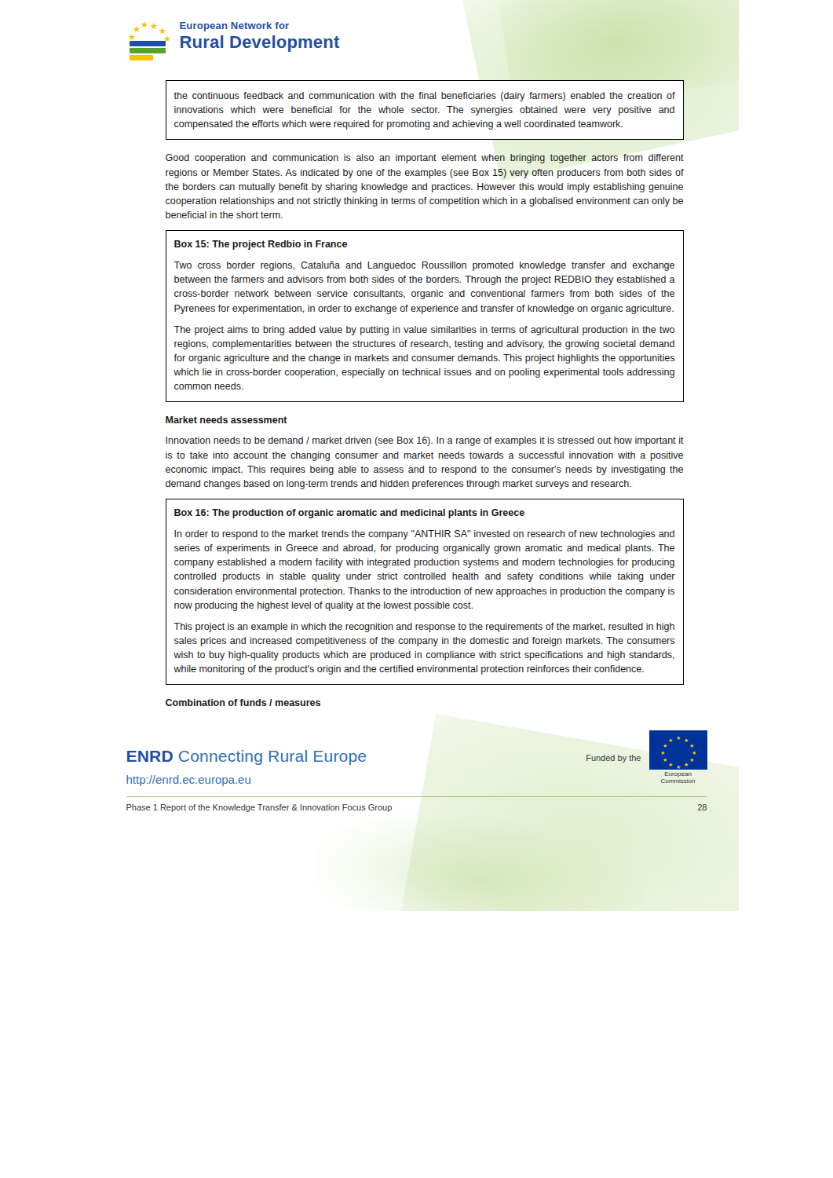★ ★ ★ ★ ★ ★
European Network for
Rural Development
the continuous feedback and communication with the final beneficiaries (dairy farmers) enabled the creation of innovations which were beneficial for the whole sector. The synergies obtained were very positive and compensated the efforts which were required for promoting and achieving a well coordinated teamwork.
Good cooperation and communication is also an important element when bringing together actors from different regions or Member States. As indicated by one of the examples (see Box 15) very often producers from both sides of the borders can mutually benefit by sharing knowledge and practices. However this would imply establishing genuine cooperation relationships and not strictly thinking in terms of competition which in a globalised environment can only be beneficial in the short term.
Box 15: The project Redbio in France
Two cross border regions, Cataluña and Languedoc Roussillon promoted knowledge transfer and exchange between the farmers and advisors from both sides of the borders. Through the project REDBIO they established a cross-border network between service consultants, organic and conventional farmers from both sides of the Pyrenees for experimentation, in order to exchange of experience and transfer of knowledge on organic agriculture.
The project aims to bring added value by putting in value similarities in terms of agricultural production in the two regions, complementarities between the structures of research, testing and advisory, the growing societal demand for organic agriculture and the change in markets and consumer demands. This project highlights the opportunities which lie in cross-border cooperation, especially on technical issues and on pooling experimental tools addressing common needs.
Market needs assessment
Innovation needs to be demand / market driven (see Box 16). In a range of examples it is stressed out how important it is to take into account the changing consumer and market needs towards a successful innovation with a positive economic impact. This requires being able to assess and to respond to the consumer's needs by investigating the demand changes based on long-term trends and hidden preferences through market surveys and research.
Box 16: The production of organic aromatic and medicinal plants in Greece
In order to respond to the market trends the company "ANTHIR SA" invested on research of new technologies and series of experiments in Greece and abroad, for producing organically grown aromatic and medical plants. The company established a modern facility with integrated production systems and modern technologies for producing controlled products in stable quality under strict controlled health and safety conditions while taking under consideration environmental protection. Thanks to the introduction of new approaches in production the company is now producing the highest level of quality at the lowest possible cost.
This project is an example in which the recognition and response to the requirements of the market, resulted in high sales prices and increased competitiveness of the company in the domestic and foreign markets. The consumers wish to buy high-quality products which are produced in compliance with strict specifications and high standards, while monitoring of the product's origin and the certified environmental protection reinforces their confidence.
Combination of funds / measures
ENRD Connecting Rural Europe
http://enrd.ec.europa.eu
Funded by the
★ ★ ★ ★ ★ ★ ★ ★ ★ ★ ★ ★
European
Commission
Phase 1 Report of the Knowledge Transfer & Innovation Focus Group
28